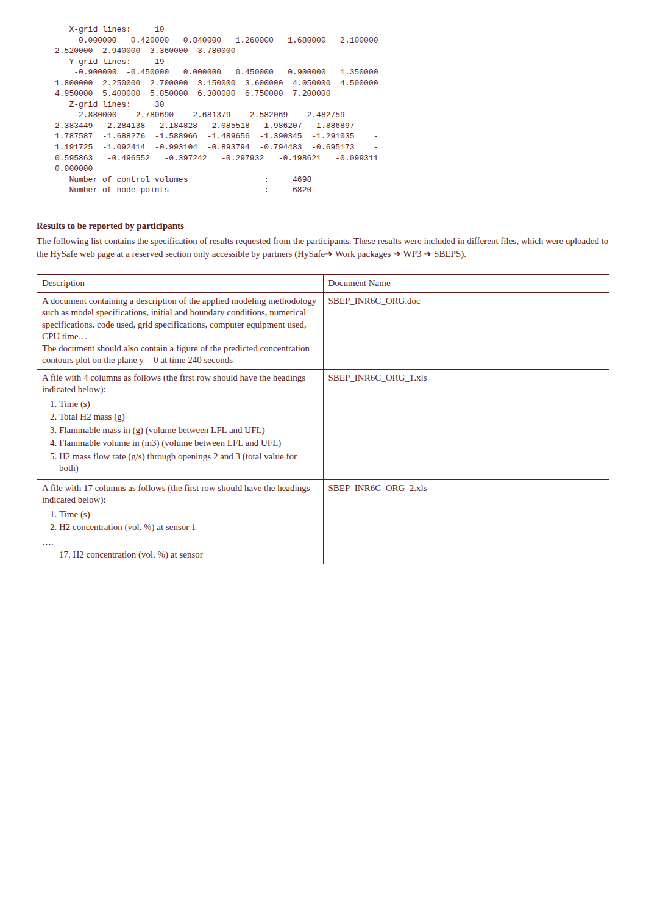X-grid lines:     10
     0.000000   0.420000   0.840000   1.260000   1.680000   2.100000
2.520000  2.940000  3.360000  3.780000
   Y-grid lines:     19
    -0.900000  -0.450000   0.000000   0.450000   0.900000   1.350000
1.800000  2.250000  2.700000  3.150000  3.600000  4.050000  4.500000
4.950000  5.400000  5.850000  6.300000  6.750000  7.200000
   Z-grid lines:     30
    -2.880000   -2.780690   -2.681379   -2.582069   -2.482759    -
2.383449  -2.284138  -2.184828  -2.085518  -1.986207  -1.886897    -
1.787587  -1.688276  -1.588966  -1.489656  -1.390345  -1.291035    -
1.191725  -1.092414  -0.993104  -0.893794  -0.794483  -0.695173    -
0.595863   -0.496552   -0.397242   -0.297932   -0.198621   -0.099311
0.000000
   Number of control volumes                :     4698
   Number of node points                    :     6820
Results to be reported by participants
The following list contains the specification of results requested from the participants. These results were included in different files, which were uploaded to the HySafe web page at a reserved section only accessible by partners (HySafe➔ Work packages ➔ WP3 ➔ SBEPS).
| Description | Document Name |
| A document containing a description of the applied modeling methodology such as model specifications, initial and boundary conditions, numerical specifications, code used, grid specifications, computer equipment used, CPU time… The document should also contain a figure of the predicted concentration contours plot on the plane y = 0 at time 240 seconds | SBEP_INR6C_ORG.doc |
| A file with 4 columns as follows (the first row should have the headings indicated below): Time (s) Total H2 mass (g) Flammable mass in (g) (volume between LFL and UFL) Flammable volume in (m3) (volume between LFL and UFL) H2 mass flow rate (g/s) through openings 2 and 3 (total value for both) | SBEP_INR6C_ORG_1.xls |
| A file with 17 columns as follows (the first row should have the headings indicated below): Time (s) H2 concentration (vol. %) at sensor 1 …. 17. H2 concentration (vol. %) at sensor | SBEP_INR6C_ORG_2.xls |